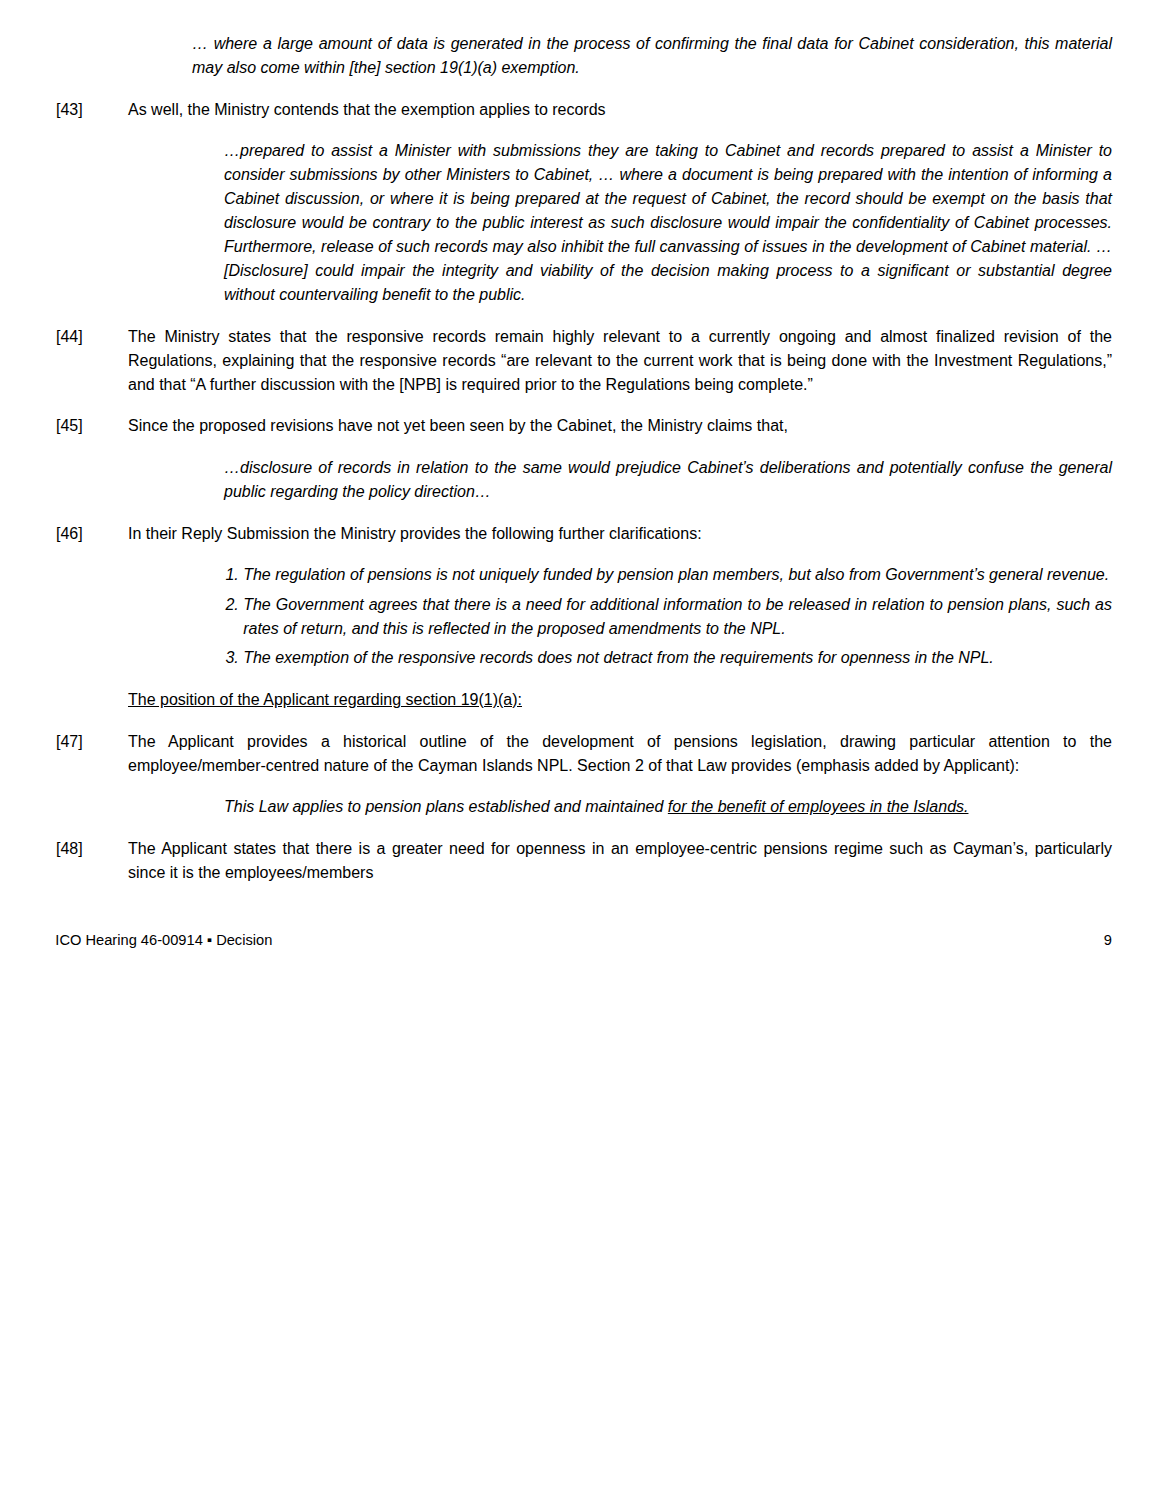… where a large amount of data is generated in the process of confirming the final data for Cabinet consideration, this material may also come within [the] section 19(1)(a) exemption.
[43]
As well, the Ministry contends that the exemption applies to records
…prepared to assist a Minister with submissions they are taking to Cabinet and records prepared to assist a Minister to consider submissions by other Ministers to Cabinet, … where a document is being prepared with the intention of informing a Cabinet discussion, or where it is being prepared at the request of Cabinet, the record should be exempt on the basis that disclosure would be contrary to the public interest as such disclosure would impair the confidentiality of Cabinet processes. Furthermore, release of such records may also inhibit the full canvassing of issues in the development of Cabinet material. … [Disclosure] could impair the integrity and viability of the decision making process to a significant or substantial degree without countervailing benefit to the public.
[44]
The Ministry states that the responsive records remain highly relevant to a currently ongoing and almost finalized revision of the Regulations, explaining that the responsive records “are relevant to the current work that is being done with the Investment Regulations,” and that “A further discussion with the [NPB] is required prior to the Regulations being complete.”
[45]
Since the proposed revisions have not yet been seen by the Cabinet, the Ministry claims that,
…disclosure of records in relation to the same would prejudice Cabinet’s deliberations and potentially confuse the general public regarding the policy direction…
[46]
In their Reply Submission the Ministry provides the following further clarifications:
The regulation of pensions is not uniquely funded by pension plan members, but also from Government’s general revenue.
The Government agrees that there is a need for additional information to be released in relation to pension plans, such as rates of return, and this is reflected in the proposed amendments to the NPL.
The exemption of the responsive records does not detract from the requirements for openness in the NPL.
The position of the Applicant regarding section 19(1)(a):
[47]
The Applicant provides a historical outline of the development of pensions legislation, drawing particular attention to the employee/member-centred nature of the Cayman Islands NPL. Section 2 of that Law provides (emphasis added by Applicant):
This Law applies to pension plans established and maintained for the benefit of employees in the Islands.
[48]
The Applicant states that there is a greater need for openness in an employee-centric pensions regime such as Cayman’s, particularly since it is the employees/members
ICO Hearing 46-00914 ▪ Decision
9